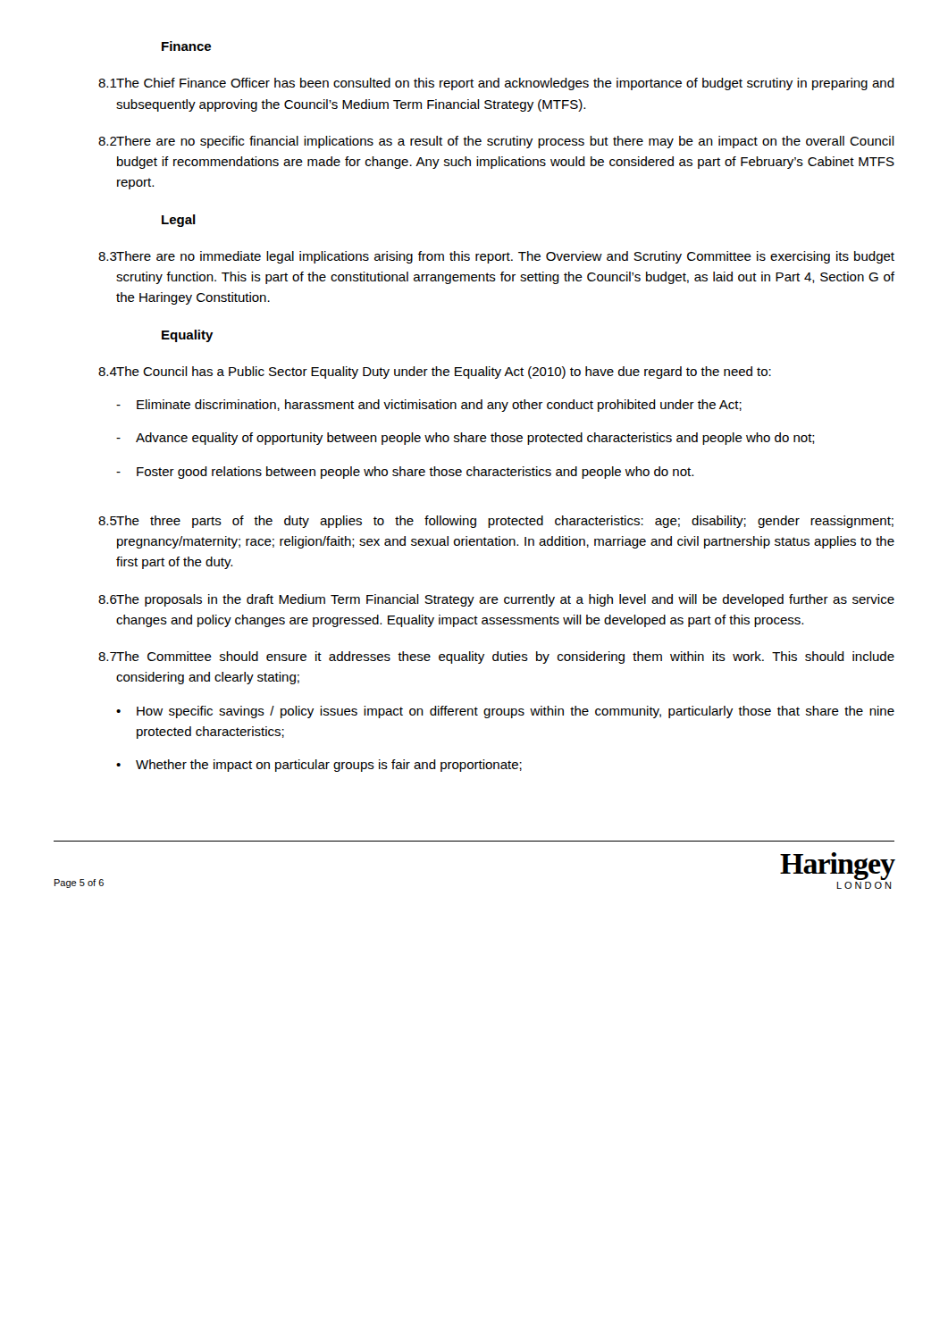Finance
8.1
The Chief Finance Officer has been consulted on this report and acknowledges the importance of budget scrutiny in preparing and subsequently approving the Council’s Medium Term Financial Strategy (MTFS).
8.2
There are no specific financial implications as a result of the scrutiny process but there may be an impact on the overall Council budget if recommendations are made for change. Any such implications would be considered as part of February’s Cabinet MTFS report.
Legal
8.3
There are no immediate legal implications arising from this report. The Overview and Scrutiny Committee is exercising its budget scrutiny function. This is part of the constitutional arrangements for setting the Council’s budget, as laid out in Part 4, Section G of the Haringey Constitution.
Equality
8.4
The Council has a Public Sector Equality Duty under the Equality Act (2010) to have due regard to the need to:
Eliminate discrimination, harassment and victimisation and any other conduct prohibited under the Act;
Advance equality of opportunity between people who share those protected characteristics and people who do not;
Foster good relations between people who share those characteristics and people who do not.
8.5
The three parts of the duty applies to the following protected characteristics: age; disability; gender reassignment; pregnancy/maternity; race; religion/faith; sex and sexual orientation. In addition, marriage and civil partnership status applies to the first part of the duty.
8.6
The proposals in the draft Medium Term Financial Strategy are currently at a high level and will be developed further as service changes and policy changes are progressed. Equality impact assessments will be developed as part of this process.
8.7
The Committee should ensure it addresses these equality duties by considering them within its work. This should include considering and clearly stating;
How specific savings / policy issues impact on different groups within the community, particularly those that share the nine protected characteristics;
Whether the impact on particular groups is fair and proportionate;
Page 5 of 6
Haringey
LONDON